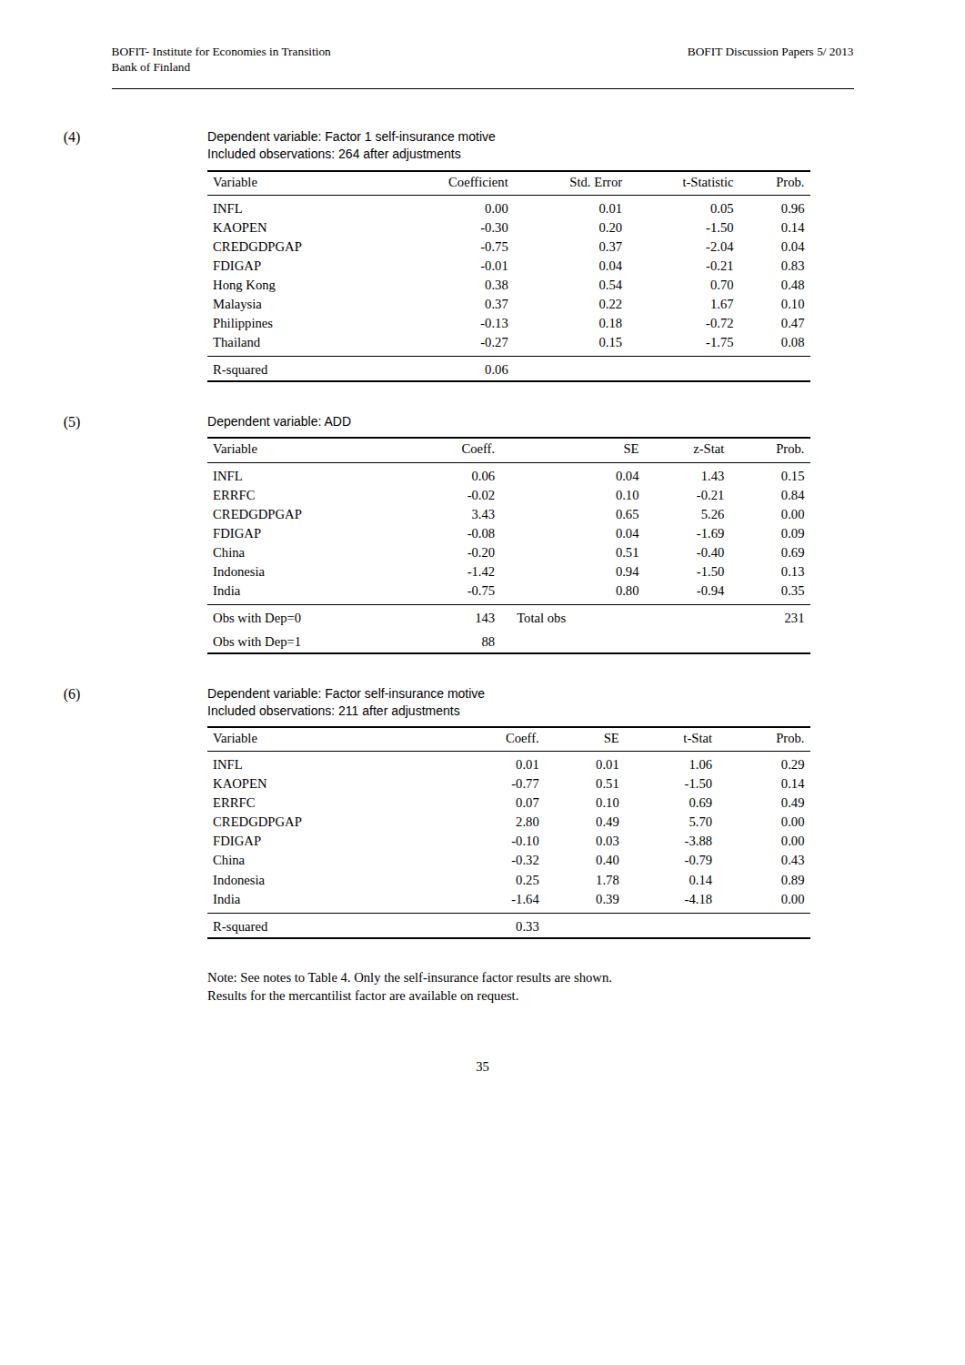BOFIT- Institute for Economies in Transition
Bank of Finland
BOFIT Discussion Papers 5/ 2013
(4)
Dependent variable: Factor 1 self-insurance motive
Included observations: 264 after adjustments
| Variable | Coefficient | Std. Error | t-Statistic | Prob. |
| --- | --- | --- | --- | --- |
| INFL | 0.00 | 0.01 | 0.05 | 0.96 |
| KAOPEN | -0.30 | 0.20 | -1.50 | 0.14 |
| CREDGDPGAP | -0.75 | 0.37 | -2.04 | 0.04 |
| FDIGAP | -0.01 | 0.04 | -0.21 | 0.83 |
| Hong Kong | 0.38 | 0.54 | 0.70 | 0.48 |
| Malaysia | 0.37 | 0.22 | 1.67 | 0.10 |
| Philippines | -0.13 | 0.18 | -0.72 | 0.47 |
| Thailand | -0.27 | 0.15 | -1.75 | 0.08 |
| R-squared | 0.06 | | | |
(5)
Dependent variable: ADD
| Variable | Coeff. | SE | z-Stat | Prob. |
| --- | --- | --- | --- | --- |
| INFL | 0.06 | 0.04 | 1.43 | 0.15 |
| ERRFC | -0.02 | 0.10 | -0.21 | 0.84 |
| CREDGDPGAP | 3.43 | 0.65 | 5.26 | 0.00 |
| FDIGAP | -0.08 | 0.04 | -1.69 | 0.09 |
| China | -0.20 | 0.51 | -0.40 | 0.69 |
| Indonesia | -1.42 | 0.94 | -1.50 | 0.13 |
| India | -0.75 | 0.80 | -0.94 | 0.35 |
| Obs with Dep=0 | 143 | Total obs | | 231 |
| Obs with Dep=1 | 88 | | | |
(6)
Dependent variable: Factor self-insurance motive
Included observations: 211 after adjustments
| Variable | Coeff. | SE | t-Stat | Prob. |
| --- | --- | --- | --- | --- |
| INFL | 0.01 | 0.01 | 1.06 | 0.29 |
| KAOPEN | -0.77 | 0.51 | -1.50 | 0.14 |
| ERRFC | 0.07 | 0.10 | 0.69 | 0.49 |
| CREDGDPGAP | 2.80 | 0.49 | 5.70 | 0.00 |
| FDIGAP | -0.10 | 0.03 | -3.88 | 0.00 |
| China | -0.32 | 0.40 | -0.79 | 0.43 |
| Indonesia | 0.25 | 1.78 | 0.14 | 0.89 |
| India | -1.64 | 0.39 | -4.18 | 0.00 |
| R-squared | 0.33 | | | |
Note: See notes to Table 4. Only the self-insurance factor results are shown.
Results for the mercantilist factor are available on request.
35